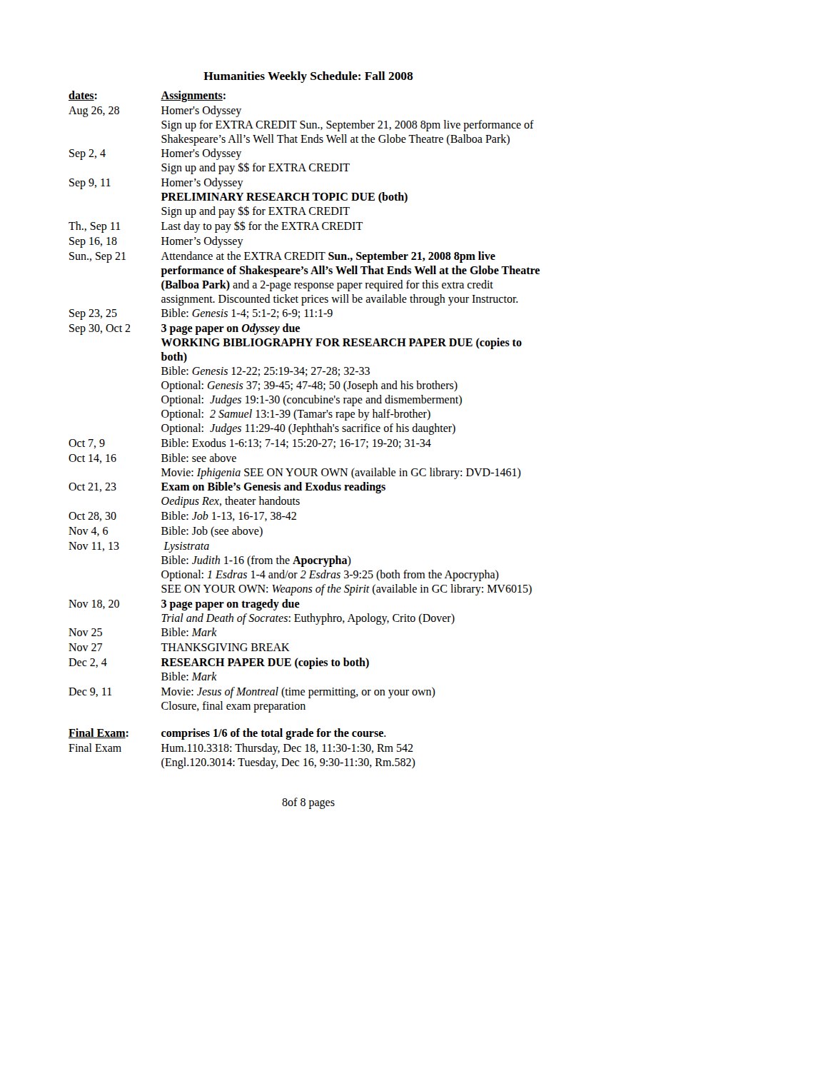Humanities Weekly Schedule: Fall 2008
| dates : | Assignments : |
| Aug 26, 28 | Homer's Odyssey Sign up for EXTRA CREDIT Sun., September 21, 2008 8pm live performance of Shakespeare’s All’s Well That Ends Well at the Globe Theatre (Balboa Park) |
| Sep 2, 4 | Homer's Odyssey Sign up and pay $$ for EXTRA CREDIT |
| Sep 9, 11 | Homer’s Odyssey PRELIMINARY RESEARCH TOPIC DUE (both) Sign up and pay $$ for EXTRA CREDIT |
| Th., Sep 11 | Last day to pay $$ for the EXTRA CREDIT |
| Sep 16, 18 | Homer’s Odyssey |
| Sun., Sep 21 | Attendance at the EXTRA CREDIT Sun., September 21, 2008 8pm live performance of Shakespeare’s All’s Well That Ends Well at the Globe Theatre (Balboa Park) and a 2-page response paper required for this extra credit assignment. Discounted ticket prices will be available through your Instructor. |
| Sep 23, 25 | Bible: Genesis 1-4; 5:1-2; 6-9; 11:1-9 |
| Sep 30, Oct 2 | 3 page paper on Odyssey due WORKING BIBLIOGRAPHY FOR RESEARCH PAPER DUE (copies to both) Bible: Genesis 12-22; 25:19-34; 27-28; 32-33 Optional: Genesis 37; 39-45; 47-48; 50 (Joseph and his brothers) Optional: Judges 19:1-30 (concubine's rape and dismemberment) Optional: 2 Samuel 13:1-39 (Tamar's rape by half-brother) Optional: Judges 11:29-40 (Jephthah's sacrifice of his daughter) |
| Oct 7, 9 | Bible: Exodus 1-6:13; 7-14; 15:20-27; 16-17; 19-20; 31-34 |
| Oct 14, 16 | Bible: see above Movie: Iphigenia SEE ON YOUR OWN (available in GC library: DVD-1461) |
| Oct 21, 23 | Exam on Bible’s Genesis and Exodus readings Oedipus Rex , theater handouts |
| Oct 28, 30 | Bible: Job 1-13, 16-17, 38-42 |
| Nov 4, 6 | Bible: Job (see above) |
| Nov 11, 13 | Lysistrata Bible: Judith 1-16 (from the Apocrypha ) Optional: 1 Esdras 1-4 and/or 2 Esdras 3-9:25 (both from the Apocrypha) SEE ON YOUR OWN: Weapons of the Spirit (available in GC library: MV6015) |
| Nov 18, 20 | 3 page paper on tragedy due Trial and Death of Socrates : Euthyphro, Apology, Crito (Dover) |
| Nov 25 | Bible: Mark |
| Nov 27 | THANKSGIVING BREAK |
| Dec 2, 4 | RESEARCH PAPER DUE (copies to both) Bible: Mark |
| Dec 9, 11 | Movie: Jesus of Montreal (time permitting, or on your own) Closure, final exam preparation |
| Final Exam : | comprises 1/6 of the total grade for the course . |
| Final Exam | Hum.110.3318: Thursday, Dec 18, 11:30-1:30, Rm 542 (Engl.120.3014: Tuesday, Dec 16, 9:30-11:30, Rm.582) |
8of 8 pages